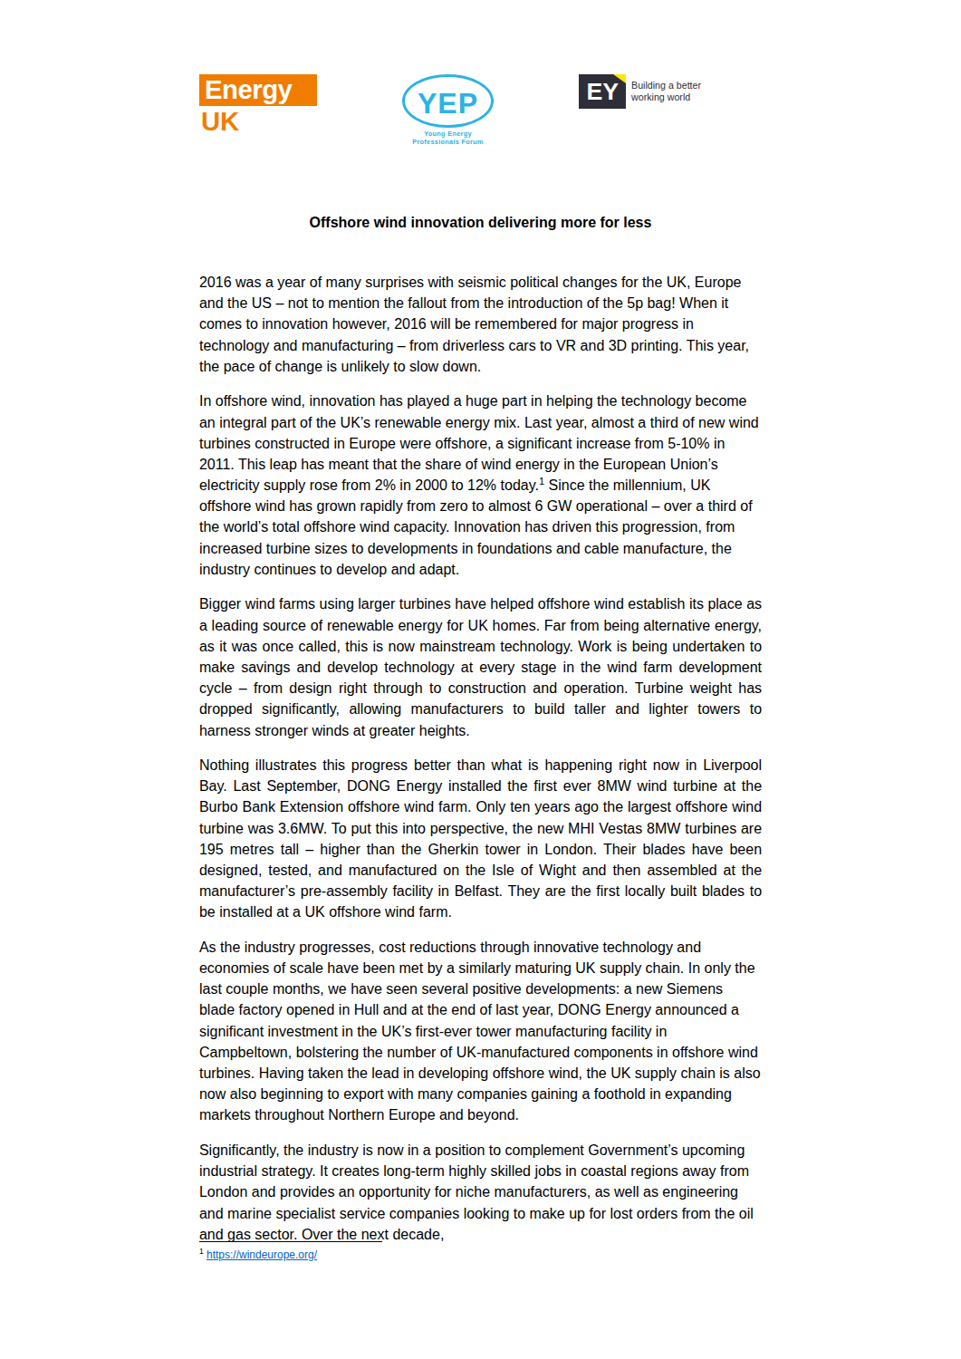Energy UK
YEP
Young Energy
Professionals Forum
EY
Building a better
working world
Offshore wind innovation delivering more for less
2016 was a year of many surprises with seismic political changes for the UK, Europe and the US – not to mention the fallout from the introduction of the 5p bag! When it comes to innovation however, 2016 will be remembered for major progress in technology and manufacturing – from driverless cars to VR and 3D printing. This year, the pace of change is unlikely to slow down.
In offshore wind, innovation has played a huge part in helping the technology become an integral part of the UK’s renewable energy mix. Last year, almost a third of new wind turbines constructed in Europe were offshore, a significant increase from 5-10% in 2011. This leap has meant that the share of wind energy in the European Union’s electricity supply rose from 2% in 2000 to 12% today.1 Since the millennium, UK offshore wind has grown rapidly from zero to almost 6 GW operational – over a third of the world’s total offshore wind capacity. Innovation has driven this progression, from increased turbine sizes to developments in foundations and cable manufacture, the industry continues to develop and adapt.
Bigger wind farms using larger turbines have helped offshore wind establish its place as a leading source of renewable energy for UK homes. Far from being alternative energy, as it was once called, this is now mainstream technology. Work is being undertaken to make savings and develop technology at every stage in the wind farm development cycle – from design right through to construction and operation. Turbine weight has dropped significantly, allowing manufacturers to build taller and lighter towers to harness stronger winds at greater heights.
Nothing illustrates this progress better than what is happening right now in Liverpool Bay. Last September, DONG Energy installed the first ever 8MW wind turbine at the Burbo Bank Extension offshore wind farm. Only ten years ago the largest offshore wind turbine was 3.6MW. To put this into perspective, the new MHI Vestas 8MW turbines are 195 metres tall – higher than the Gherkin tower in London. Their blades have been designed, tested, and manufactured on the Isle of Wight and then assembled at the manufacturer’s pre-assembly facility in Belfast. They are the first locally built blades to be installed at a UK offshore wind farm.
As the industry progresses, cost reductions through innovative technology and economies of scale have been met by a similarly maturing UK supply chain. In only the last couple months, we have seen several positive developments: a new Siemens blade factory opened in Hull and at the end of last year, DONG Energy announced a significant investment in the UK’s first-ever tower manufacturing facility in Campbeltown, bolstering the number of UK-manufactured components in offshore wind turbines. Having taken the lead in developing offshore wind, the UK supply chain is also now also beginning to export with many companies gaining a foothold in expanding markets throughout Northern Europe and beyond.
Significantly, the industry is now in a position to complement Government’s upcoming industrial strategy. It creates long-term highly skilled jobs in coastal regions away from London and provides an opportunity for niche manufacturers, as well as engineering and marine specialist service companies looking to make up for lost orders from the oil and gas sector. Over the next decade,
1 https://windeurope.org/